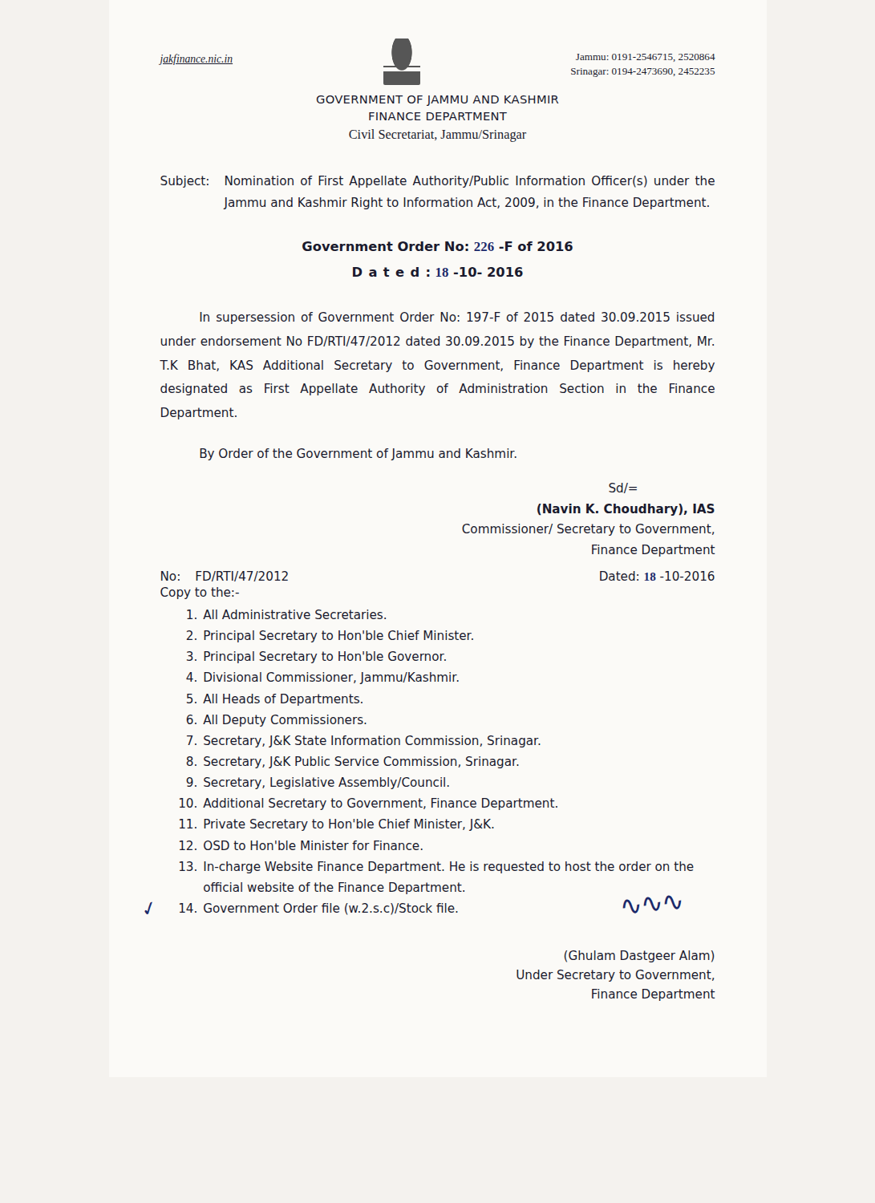jakfinance.nic.in
Jammu: 0191-2546715, 2520864
Srinagar: 0194-2473690, 2452235
GOVERNMENT OF JAMMU AND KASHMIR
FINANCE DEPARTMENT
Civil Secretariat, Jammu/Srinagar
Subject:
Nomination of First Appellate Authority/Public Information Officer(s) under the Jammu and Kashmir Right to Information Act, 2009, in the Finance Department.
Government Order No: 226 -F of 2016
Dated: 18 -10- 2016
In supersession of Government Order No: 197-F of 2015 dated 30.09.2015 issued under endorsement No FD/RTI/47/2012 dated 30.09.2015 by the Finance Department, Mr. T.K Bhat, KAS Additional Secretary to Government, Finance Department is hereby designated as First Appellate Authority of Administration Section in the Finance Department.
By Order of the Government of Jammu and Kashmir.
Sd/=
(Navin K. Choudhary), IAS
Commissioner/ Secretary to Government,
Finance Department
No: FD/RTI/47/2012
Dated: 18 -10-2016
Copy to the:-
All Administrative Secretaries.
Principal Secretary to Hon'ble Chief Minister.
Principal Secretary to Hon'ble Governor.
Divisional Commissioner, Jammu/Kashmir.
All Heads of Departments.
All Deputy Commissioners.
Secretary, J&K State Information Commission, Srinagar.
Secretary, J&K Public Service Commission, Srinagar.
Secretary, Legislative Assembly/Council.
Additional Secretary to Government, Finance Department.
Private Secretary to Hon'ble Chief Minister, J&K.
OSD to Hon'ble Minister for Finance.
In-charge Website Finance Department. He is requested to host the order on the official website of the Finance Department.
Government Order file (w.2.s.c)/Stock file.
∿∿∿
(Ghulam Dastgeer Alam)
Under Secretary to Government,
Finance Department
✓